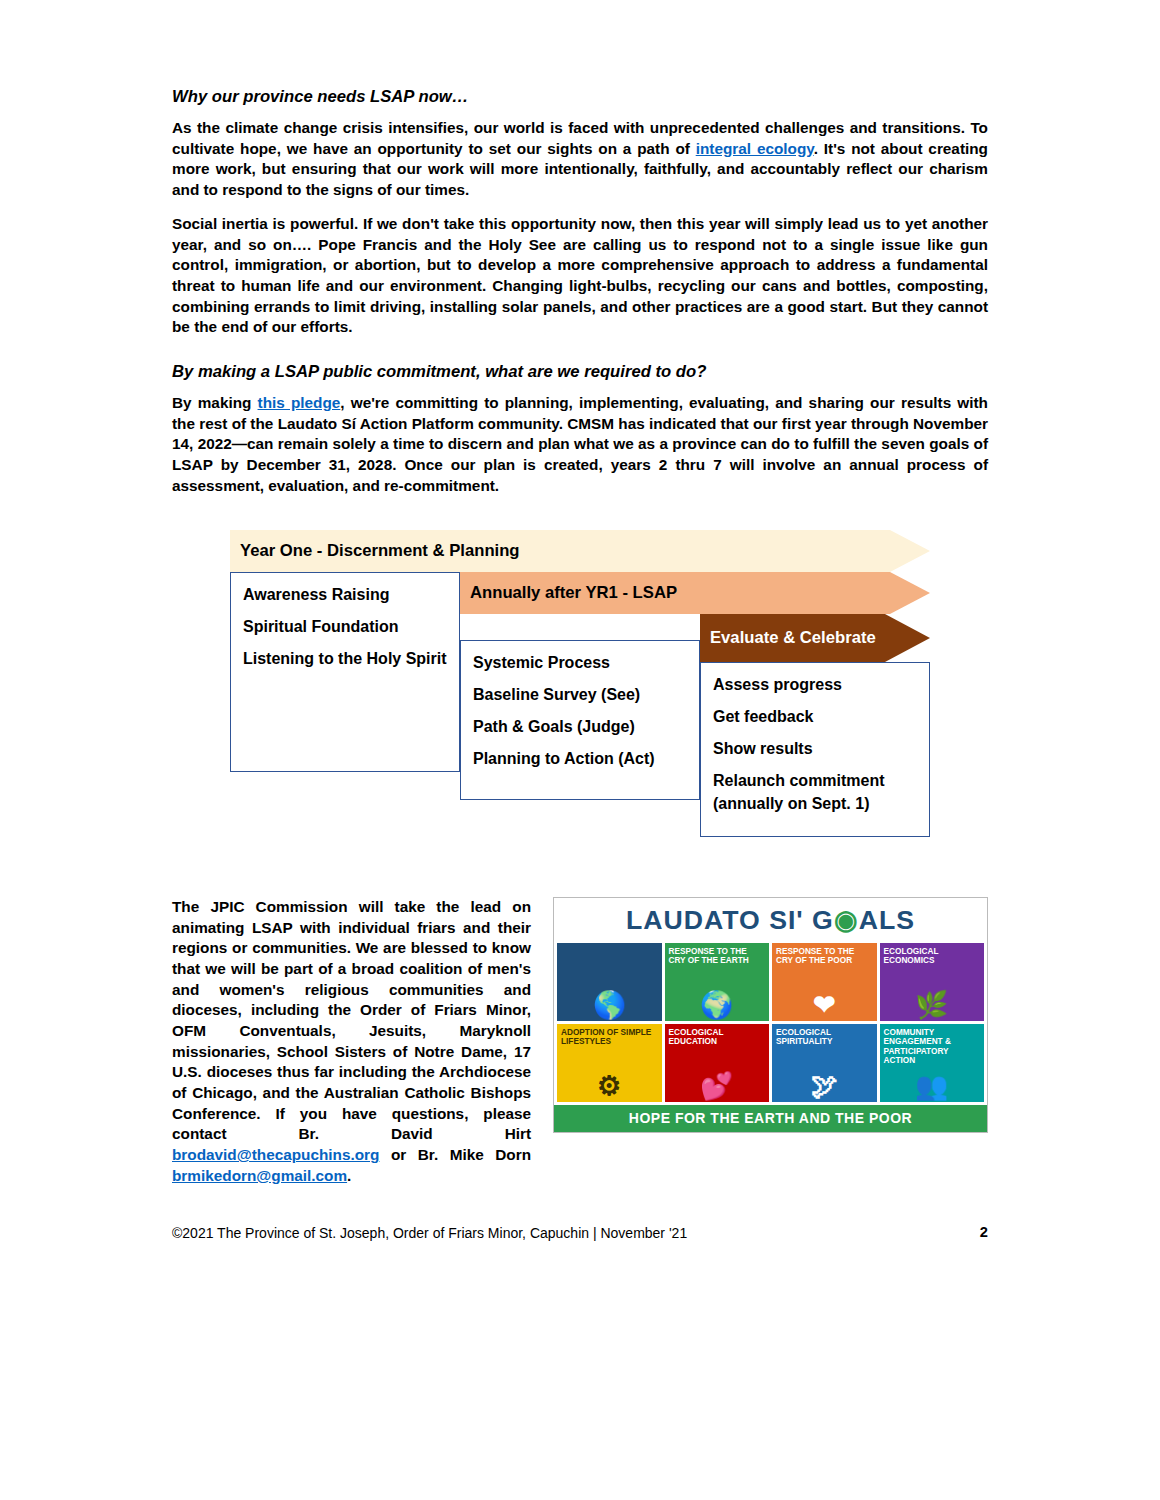Why our province needs LSAP now…
As the climate change crisis intensifies, our world is faced with unprecedented challenges and transitions. To cultivate hope, we have an opportunity to set our sights on a path of integral ecology. It's not about creating more work, but ensuring that our work will more intentionally, faithfully, and accountably reflect our charism and to respond to the signs of our times.
Social inertia is powerful. If we don't take this opportunity now, then this year will simply lead us to yet another year, and so on…. Pope Francis and the Holy See are calling us to respond not to a single issue like gun control, immigration, or abortion, but to develop a more comprehensive approach to address a fundamental threat to human life and our environment. Changing light-bulbs, recycling our cans and bottles, composting, combining errands to limit driving, installing solar panels, and other practices are a good start. But they cannot be the end of our efforts.
By making a LSAP public commitment, what are we required to do?
By making this pledge, we're committing to planning, implementing, evaluating, and sharing our results with the rest of the Laudato Sí Action Platform community. CMSM has indicated that our first year through November 14, 2022—can remain solely a time to discern and plan what we as a province can do to fulfill the seven goals of LSAP by December 31, 2028. Once our plan is created, years 2 thru 7 will involve an annual process of assessment, evaluation, and re-commitment.
Year One - Discernment & Planning
Annually after YR1 - LSAP
Evaluate & Celebrate
Awareness Raising
Spiritual Foundation
Listening to the Holy Spirit
Systemic Process
Baseline Survey (See)
Path & Goals (Judge)
Planning to Action (Act)
Assess progress
Get feedback
Show results
Relaunch commitment
(annually on Sept. 1)
The JPIC Commission will take the lead on animating LSAP with individual friars and their regions or communities. We are blessed to know that we will be part of a broad coalition of men's and women's religious communities and dioceses, including the Order of Friars Minor, OFM Conventuals, Jesuits, Maryknoll missionaries, School Sisters of Notre Dame, 17 U.S. dioceses thus far including the Archdiocese of Chicago, and the Australian Catholic Bishops Conference. If you have questions, please contact Br. David Hirt brodavid@thecapuchins.org or Br. Mike Dorn brmikedorn@gmail.com.
LAUDATO SI' G◉ALS
🌎
Response to the Cry of the Earth
🌍
Response to the Cry of the Poor
❤
Ecological Economics
🌿
Adoption of Simple Lifestyles
⚙
Ecological Education
💕
Ecological Spirituality
🕊
Community Engagement & Participatory Action
👥
HOPE FOR THE EARTH AND THE POOR
©2021 The Province of St. Joseph, Order of Friars Minor, Capuchin | November '21 2